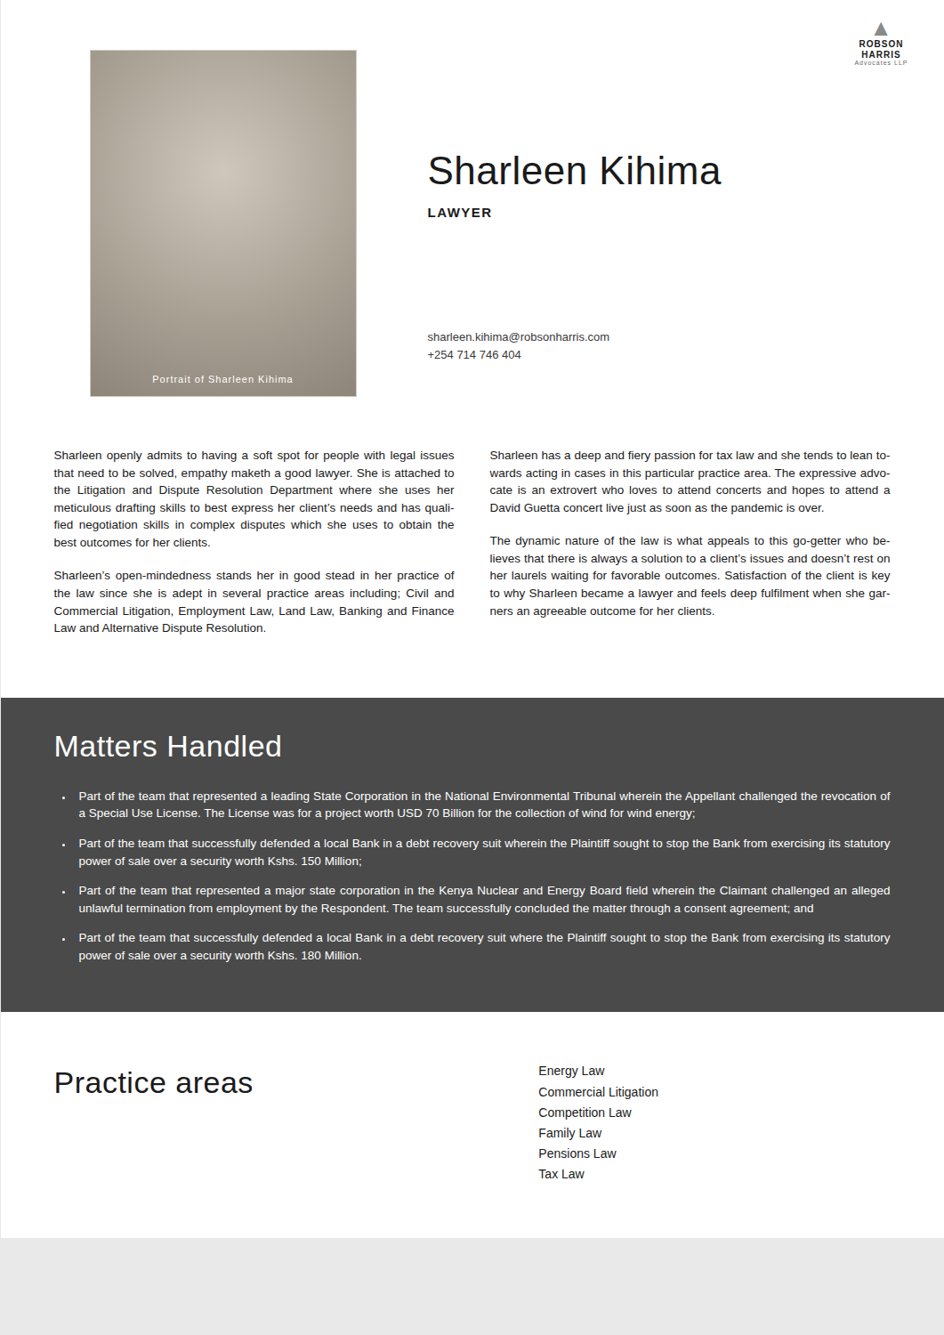▲
ROBSON
HARRIS
Advocates LLP
Portrait of Sharleen Kihima
Sharleen Kihima
LAWYER
sharleen.kihima@robsonharris.com
+254 714 746 404
Sharleen openly admits to having a soft spot for people with legal issues that need to be solved, empathy maketh a good lawyer. She is attached to the Litigation and Dispute Resolution Department where she uses her meticulous drafting skills to best express her client’s needs and has qualified negotiation skills in complex disputes which she uses to obtain the best outcomes for her clients.
Sharleen’s open-mindedness stands her in good stead in her practice of the law since she is adept in several practice areas including; Civil and Commercial Litigation, Employment Law, Land Law, Banking and Finance Law and Alternative Dispute Resolution.
Sharleen has a deep and fiery passion for tax law and she tends to lean towards acting in cases in this particular practice area. The expressive advocate is an extrovert who loves to attend concerts and hopes to attend a David Guetta concert live just as soon as the pandemic is over.
The dynamic nature of the law is what appeals to this go-getter who believes that there is always a solution to a client’s issues and doesn’t rest on her laurels waiting for favorable outcomes. Satisfaction of the client is key to why Sharleen became a lawyer and feels deep fulfilment when she garners an agreeable outcome for her clients.
Matters Handled
Part of the team that represented a leading State Corporation in the National Environmental Tribunal wherein the Appellant challenged the revocation of a Special Use License. The License was for a project worth USD 70 Billion for the collection of wind for wind energy;
Part of the team that successfully defended a local Bank in a debt recovery suit wherein the Plaintiff sought to stop the Bank from exercising its statutory power of sale over a security worth Kshs. 150 Million;
Part of the team that represented a major state corporation in the Kenya Nuclear and Energy Board field wherein the Claimant challenged an alleged unlawful termination from employment by the Respondent. The team successfully concluded the matter through a consent agreement; and
Part of the team that successfully defended a local Bank in a debt recovery suit where the Plaintiff sought to stop the Bank from exercising its statutory power of sale over a security worth Kshs. 180 Million.
Practice areas
Energy Law
Commercial Litigation
Competition Law
Family Law
Pensions Law
Tax Law